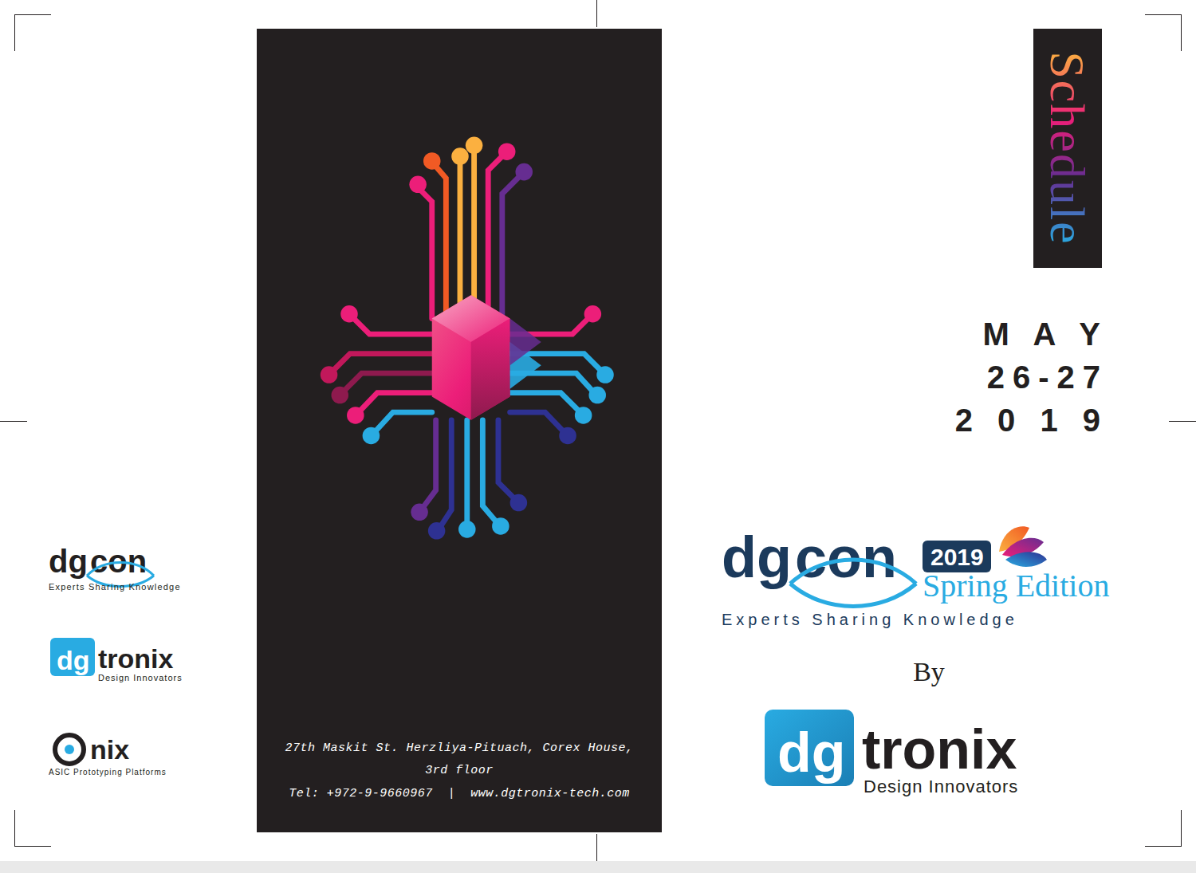dg con Experts Sharing Knowledge dg tronix Design Innovators nix ASIC Prototyping Platforms
27th Maskit St. Herzliya-Pituach, Corex House, 3rd floor
Tel: +972-9-9660967 | www.dgtronix-tech.com
Schedule
M A Y
26-27
2 0 1 9
dg con 2019 Spring Edition Experts Sharing Knowledge
By
dg tronix Design Innovators